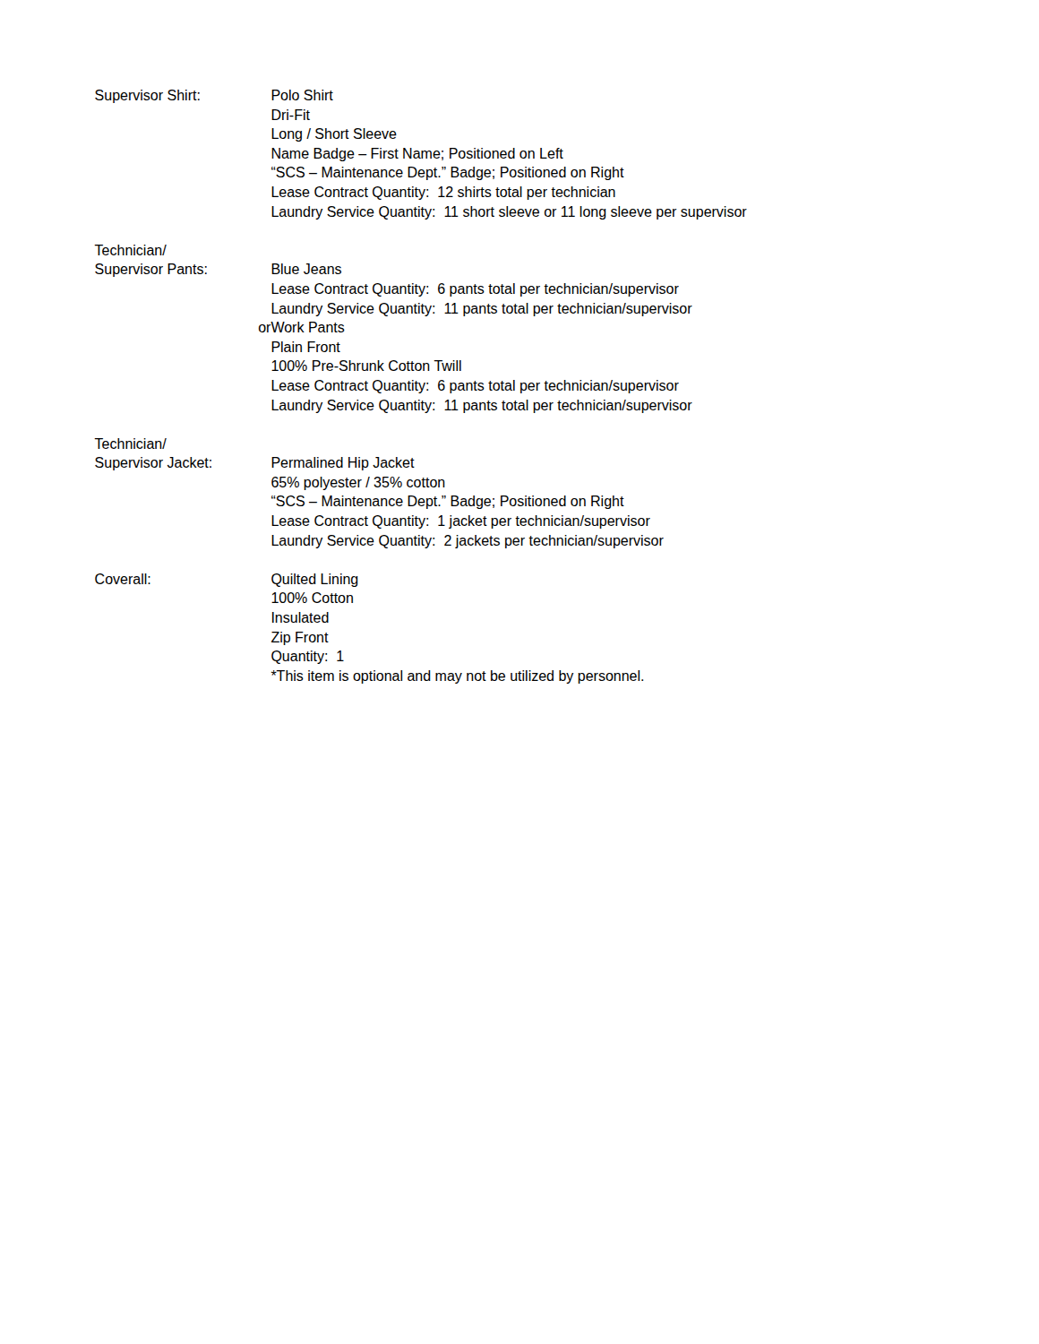| Supervisor Shirt: | Polo Shirt Dri-Fit Long / Short Sleeve Name Badge – First Name; Positioned on Left “SCS – Maintenance Dept.” Badge; Positioned on Right Lease Contract Quantity: 12 shirts total per technician Laundry Service Quantity: 11 short sleeve or 11 long sleeve per supervisor |
| Technician/ Supervisor Pants: | Blue Jeans Lease Contract Quantity: 6 pants total per technician/supervisor Laundry Service Quantity: 11 pants total per technician/supervisor |
| or | Work Pants Plain Front 100% Pre-Shrunk Cotton Twill Lease Contract Quantity: 6 pants total per technician/supervisor Laundry Service Quantity: 11 pants total per technician/supervisor |
| Technician/ Supervisor Jacket: | Permalined Hip Jacket 65% polyester / 35% cotton “SCS – Maintenance Dept.” Badge; Positioned on Right Lease Contract Quantity: 1 jacket per technician/supervisor Laundry Service Quantity: 2 jackets per technician/supervisor |
| Coverall: | Quilted Lining 100% Cotton Insulated Zip Front Quantity: 1 *This item is optional and may not be utilized by personnel. |